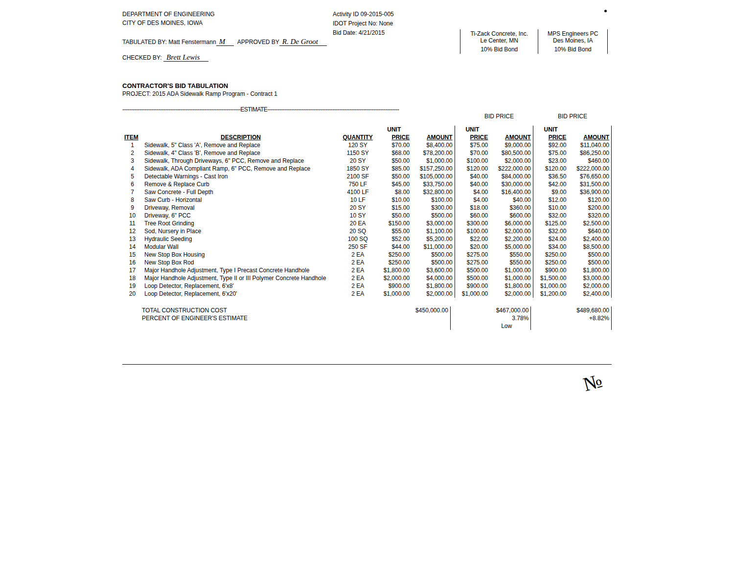DEPARTMENT OF ENGINEERING
CITY OF DES MOINES, IOWA
TABULATED BY: Matt FenstermannM APPROVED BYR. De Groot
CHECKED BY: Brett Lewis
Activity ID 09-2015-005
IDOT Project No: None
Bid Date: 4/21/2015
| Ti-Zack Concrete, Inc. Le Center, MN | MPS Engineers PC Des Moines, IA |
| 10% Bid Bond | 10% Bid Bond |
CONTRACTOR'S BID TABULATION
PROJECT: 2015 ADA Sidewalk Ramp Program - Contract 1
---------------------------------------------------------------------ESTIMATE-----------------------------------------------------------------------------
BID PRICE
BID PRICE
| | | | UNIT | | UNIT | | UNIT | |
| --- | --- | --- | --- | --- | --- | --- | --- | --- |
| ITEM | DESCRIPTION | QUANTITY | PRICE | AMOUNT | PRICE | AMOUNT | PRICE | AMOUNT |
| 1 | Sidewalk, 5" Class 'A', Remove and Replace | 120 SY | $70.00 | $8,400.00 | $75.00 | $9,000.00 | $92.00 | $11,040.00 |
| 2 | Sidewalk, 4" Class 'B', Remove and Replace | 1150 SY | $68.00 | $78,200.00 | $70.00 | $80,500.00 | $75.00 | $86,250.00 |
| 3 | Sidewalk, Through Driveways, 6" PCC, Remove and Replace | 20 SY | $50.00 | $1,000.00 | $100.00 | $2,000.00 | $23.00 | $460.00 |
| 4 | Sidewalk, ADA Compliant Ramp, 6" PCC, Remove and Replace | 1850 SY | $85.00 | $157,250.00 | $120.00 | $222,000.00 | $120.00 | $222,000.00 |
| 5 | Detectable Warnings - Cast Iron | 2100 SF | $50.00 | $105,000.00 | $40.00 | $84,000.00 | $36.50 | $76,650.00 |
| 6 | Remove & Replace Curb | 750 LF | $45.00 | $33,750.00 | $40.00 | $30,000.00 | $42.00 | $31,500.00 |
| 7 | Saw Concrete - Full Depth | 4100 LF | $8.00 | $32,800.00 | $4.00 | $16,400.00 | $9.00 | $36,900.00 |
| 8 | Saw Curb - Horizontal | 10 LF | $10.00 | $100.00 | $4.00 | $40.00 | $12.00 | $120.00 |
| 9 | Driveway, Removal | 20 SY | $15.00 | $300.00 | $18.00 | $360.00 | $10.00 | $200.00 |
| 10 | Driveway, 6" PCC | 10 SY | $50.00 | $500.00 | $60.00 | $600.00 | $32.00 | $320.00 |
| 11 | Tree Root Grinding | 20 EA | $150.00 | $3,000.00 | $300.00 | $6,000.00 | $125.00 | $2,500.00 |
| 12 | Sod, Nursery in Place | 20 SQ | $55.00 | $1,100.00 | $100.00 | $2,000.00 | $32.00 | $640.00 |
| 13 | Hydraulic Seeding | 100 SQ | $52.00 | $5,200.00 | $22.00 | $2,200.00 | $24.00 | $2,400.00 |
| 14 | Modular Wall | 250 SF | $44.00 | $11,000.00 | $20.00 | $5,000.00 | $34.00 | $8,500.00 |
| 15 | New Stop Box Housing | 2 EA | $250.00 | $500.00 | $275.00 | $550.00 | $250.00 | $500.00 |
| 16 | New Stop Box Rod | 2 EA | $250.00 | $500.00 | $275.00 | $550.00 | $250.00 | $500.00 |
| 17 | Major Handhole Adjustment, Type I Precast Concrete Handhole | 2 EA | $1,800.00 | $3,600.00 | $500.00 | $1,000.00 | $900.00 | $1,800.00 |
| 18 | Major Handhole Adjustment, Type II or III Polymer Concrete Handhole | 2 EA | $2,000.00 | $4,000.00 | $500.00 | $1,000.00 | $1,500.00 | $3,000.00 |
| 19 | Loop Detector, Replacement, 6'x8' | 2 EA | $900.00 | $1,800.00 | $900.00 | $1,800.00 | $1,000.00 | $2,000.00 |
| 20 | Loop Detector, Replacement, 6'x20' | 2 EA | $1,000.00 | $2,000.00 | $1,000.00 | $2,000.00 | $1,200.00 | $2,400.00 |
| TOTAL CONSTRUCTION COST | | | $450,000.00 | | $467,000.00 | | $489,680.00 |
| PERCENT OF ENGINEER'S ESTIMATE | | | | | 3.78% | | +8.82% |
| | | | | | Low | | |
№